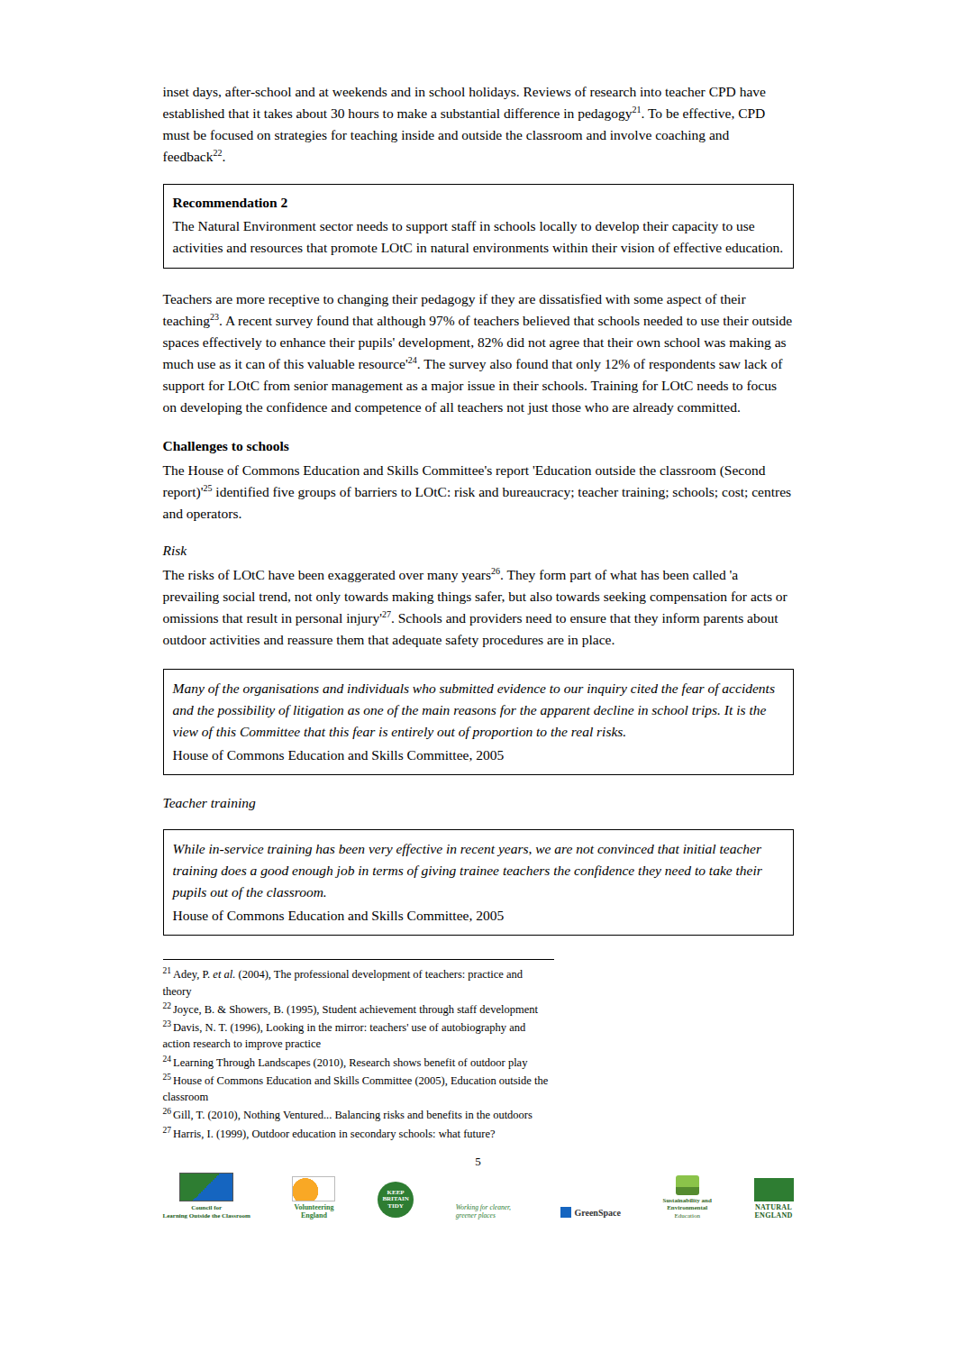inset days, after-school and at weekends and in school holidays. Reviews of research into teacher CPD have established that it takes about 30 hours to make a substantial difference in pedagogy21. To be effective, CPD must be focused on strategies for teaching inside and outside the classroom and involve coaching and feedback22.
Recommendation 2
The Natural Environment sector needs to support staff in schools locally to develop their capacity to use activities and resources that promote LOtC in natural environments within their vision of effective education.
Teachers are more receptive to changing their pedagogy if they are dissatisfied with some aspect of their teaching23. A recent survey found that although 97% of teachers believed that schools needed to use their outside spaces effectively to enhance their pupils' development, 82% did not agree that their own school was making as much use as it can of this valuable resource'24. The survey also found that only 12% of respondents saw lack of support for LOtC from senior management as a major issue in their schools. Training for LOtC needs to focus on developing the confidence and competence of all teachers not just those who are already committed.
Challenges to schools
The House of Commons Education and Skills Committee's report 'Education outside the classroom (Second report)'25 identified five groups of barriers to LOtC: risk and bureaucracy; teacher training; schools; cost; centres and operators.
Risk
The risks of LOtC have been exaggerated over many years26. They form part of what has been called 'a prevailing social trend, not only towards making things safer, but also towards seeking compensation for acts or omissions that result in personal injury'27. Schools and providers need to ensure that they inform parents about outdoor activities and reassure them that adequate safety procedures are in place.
Many of the organisations and individuals who submitted evidence to our inquiry cited the fear of accidents and the possibility of litigation as one of the main reasons for the apparent decline in school trips. It is the view of this Committee that this fear is entirely out of proportion to the real risks.
House of Commons Education and Skills Committee, 2005
Teacher training
While in-service training has been very effective in recent years, we are not convinced that initial teacher training does a good enough job in terms of giving trainee teachers the confidence they need to take their pupils out of the classroom.
House of Commons Education and Skills Committee, 2005
21 Adey, P. et al. (2004), The professional development of teachers: practice and theory
22 Joyce, B. & Showers, B. (1995), Student achievement through staff development
23 Davis, N. T. (1996), Looking in the mirror: teachers' use of autobiography and action research to improve practice
24 Learning Through Landscapes (2010), Research shows benefit of outdoor play
25 House of Commons Education and Skills Committee (2005), Education outside the classroom
26 Gill, T. (2010), Nothing Ventured... Balancing risks and benefits in the outdoors
27 Harris, I. (1999), Outdoor education in secondary schools: what future?
5
Council for
Learning Outside the Classroom
Volunteering
England
KEEP
BRITAIN
TIDY
Working for cleaner, greener places
GreenSpace
Sustainability and Environmental Education
NATURAL
ENGLAND